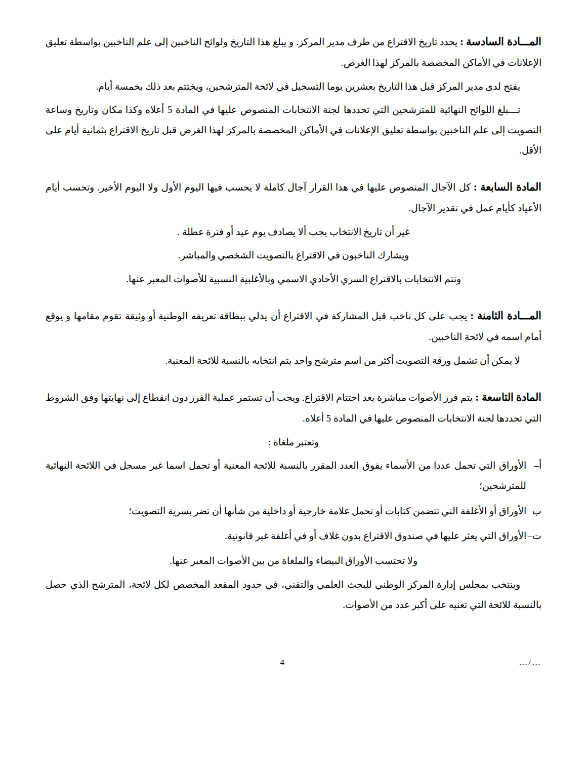المـــادة السادسة : يحدد تاريخ الاقتراع من طرف مدير المركز. و يبلغ هذا التاريخ ولوائح الناخبين إلى علم الناخبين بواسطة تعليق الإعلانات في الأماكن المخصصة بالمركز لهذا الغرض.
يفتح لدى مدير المركز قبل هذا التاريخ بعشرين يوما التسجيل في لائحة المترشحين، ويختتم بعد ذلك بخمسة أيام.
تـــبلغ اللوائح النهائية للمترشحين التي تحددها لجنة الانتخابات المنصوص عليها في المادة 5 أعلاه وكذا مكان وتاريخ وساعة التصويت إلى علم الناخبين بواسطة تعليق الإعلانات في الأماكن المخصصة بالمركز لهذا الغرض قبل تاريخ الاقتراع بثمانية أيام على الأقل.
المادة السابعة : كل الآجال المنصوص عليها في هذا القرار آجال كاملة لا يحسب فيها اليوم الأول ولا اليوم الأخير. وتحسب أيام الأعياد كأيام عمل في تقدير الآجال.
غير أن تاريخ الانتخاب يجب ألا يصادف يوم عيد أو فترة عطلة .
ويشارك الناخبون في الاقتراع بالتصويت الشخصي والمباشر.
وتتم الانتخابات بالاقتراع السري الأحادي الاسمي وبالأغلبية النسبية للأصوات المعبر عنها.
المـــادة الثامنة : يجب على كل ناخب قبل المشاركة في الاقتراع أن يدلي ببطاقة تعريفه الوطنية أو وثيقة تقوم مقامها و يوقع أمام اسمه في لائحة الناخبين.
لا يمكن أن تشمل ورقة التصويت أكثر من اسم مترشح واحد يتم انتخابه بالنسبة للائحة المعنية.
المادة التاسعة : يتم فرز الأصوات مباشرة بعد اختتام الاقتراع. ويجب أن تستمر عملية الفرز دون انقطاع إلى نهايتها وفق الشروط التي تحددها لجنة الانتخابات المنصوص عليها في المادة 5 أعلاه.
وتعتبر ملغاة :
أ– الأوراق التي تحمل عددا من الأسماء يفوق العدد المقرر بالنسبة للائحة المعنية أو تحمل اسما غير مسجل في اللائحة النهائية للمترشحين؛
ب– الأوراق أو الأغلفة التي تتضمن كتابات أو تحمل علامة خارجية أو داخلية من شأنها أن تضر بسرية التصويت؛
ت– الأوراق التي يعثر عليها في صندوق الاقتراع بدون غلاف أو في أغلفة غير قانونية.
ولا تحتسب الأوراق البيضاء والملغاة من بين الأصوات المعبر عنها.
وينتخب بمجلس إدارة المركز الوطني للبحث العلمي والتقني، في حدود المقعد المخصص لكل لائحة، المترشح الذي حصل بالنسبة للائحة التي تعنيه على أكبر عدد من الأصوات.
…/… 4